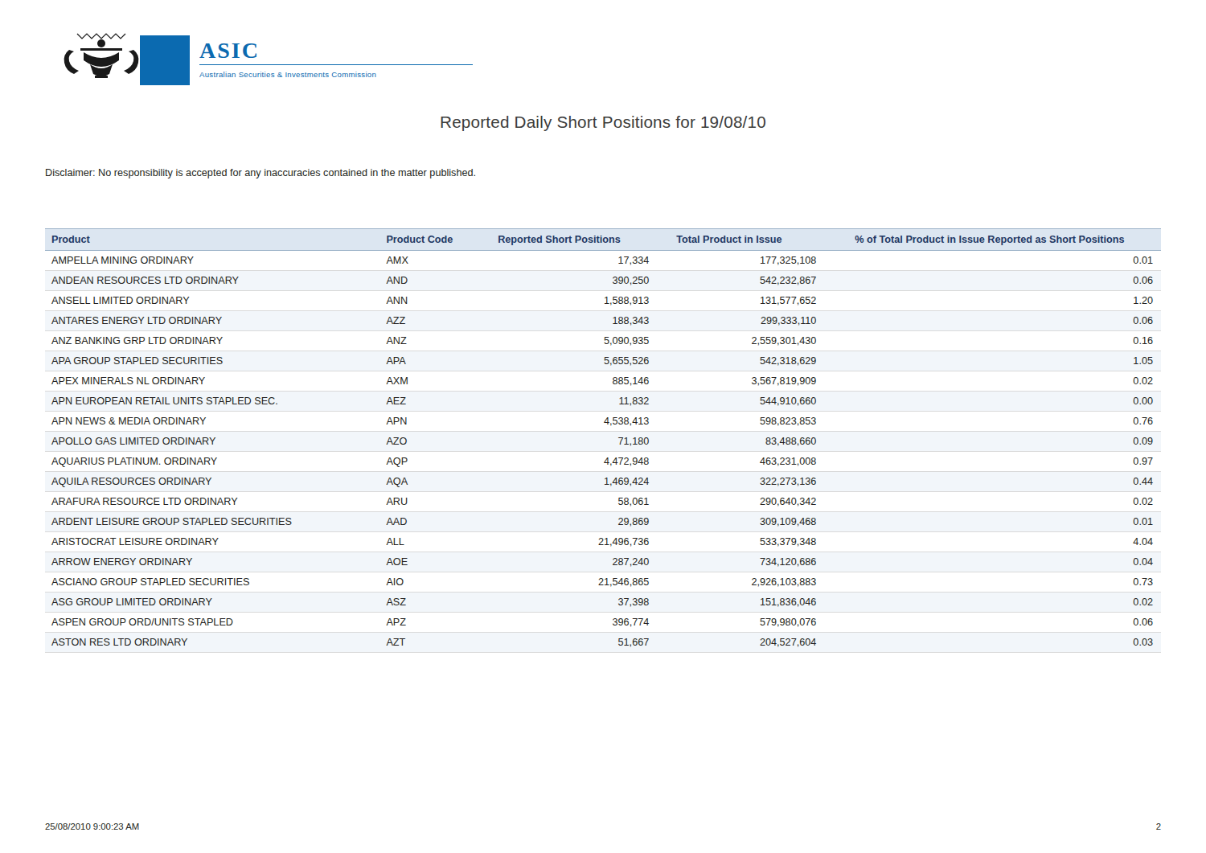ASIC
Australian Securities & Investments Commission
Reported Daily Short Positions for 19/08/10
Disclaimer: No responsibility is accepted for any inaccuracies contained in the matter published.
| Product | Product Code | Reported Short Positions | Total Product in Issue | % of Total Product in Issue Reported as Short Positions |
| --- | --- | --- | --- | --- |
| AMPELLA MINING ORDINARY | AMX | 17,334 | 177,325,108 | 0.01 |
| ANDEAN RESOURCES LTD ORDINARY | AND | 390,250 | 542,232,867 | 0.06 |
| ANSELL LIMITED ORDINARY | ANN | 1,588,913 | 131,577,652 | 1.20 |
| ANTARES ENERGY LTD ORDINARY | AZZ | 188,343 | 299,333,110 | 0.06 |
| ANZ BANKING GRP LTD ORDINARY | ANZ | 5,090,935 | 2,559,301,430 | 0.16 |
| APA GROUP STAPLED SECURITIES | APA | 5,655,526 | 542,318,629 | 1.05 |
| APEX MINERALS NL ORDINARY | AXM | 885,146 | 3,567,819,909 | 0.02 |
| APN EUROPEAN RETAIL UNITS STAPLED SEC. | AEZ | 11,832 | 544,910,660 | 0.00 |
| APN NEWS & MEDIA ORDINARY | APN | 4,538,413 | 598,823,853 | 0.76 |
| APOLLO GAS LIMITED ORDINARY | AZO | 71,180 | 83,488,660 | 0.09 |
| AQUARIUS PLATINUM. ORDINARY | AQP | 4,472,948 | 463,231,008 | 0.97 |
| AQUILA RESOURCES ORDINARY | AQA | 1,469,424 | 322,273,136 | 0.44 |
| ARAFURA RESOURCE LTD ORDINARY | ARU | 58,061 | 290,640,342 | 0.02 |
| ARDENT LEISURE GROUP STAPLED SECURITIES | AAD | 29,869 | 309,109,468 | 0.01 |
| ARISTOCRAT LEISURE ORDINARY | ALL | 21,496,736 | 533,379,348 | 4.04 |
| ARROW ENERGY ORDINARY | AOE | 287,240 | 734,120,686 | 0.04 |
| ASCIANO GROUP STAPLED SECURITIES | AIO | 21,546,865 | 2,926,103,883 | 0.73 |
| ASG GROUP LIMITED ORDINARY | ASZ | 37,398 | 151,836,046 | 0.02 |
| ASPEN GROUP ORD/UNITS STAPLED | APZ | 396,774 | 579,980,076 | 0.06 |
| ASTON RES LTD ORDINARY | AZT | 51,667 | 204,527,604 | 0.03 |
25/08/2010 9:00:23 AM 2